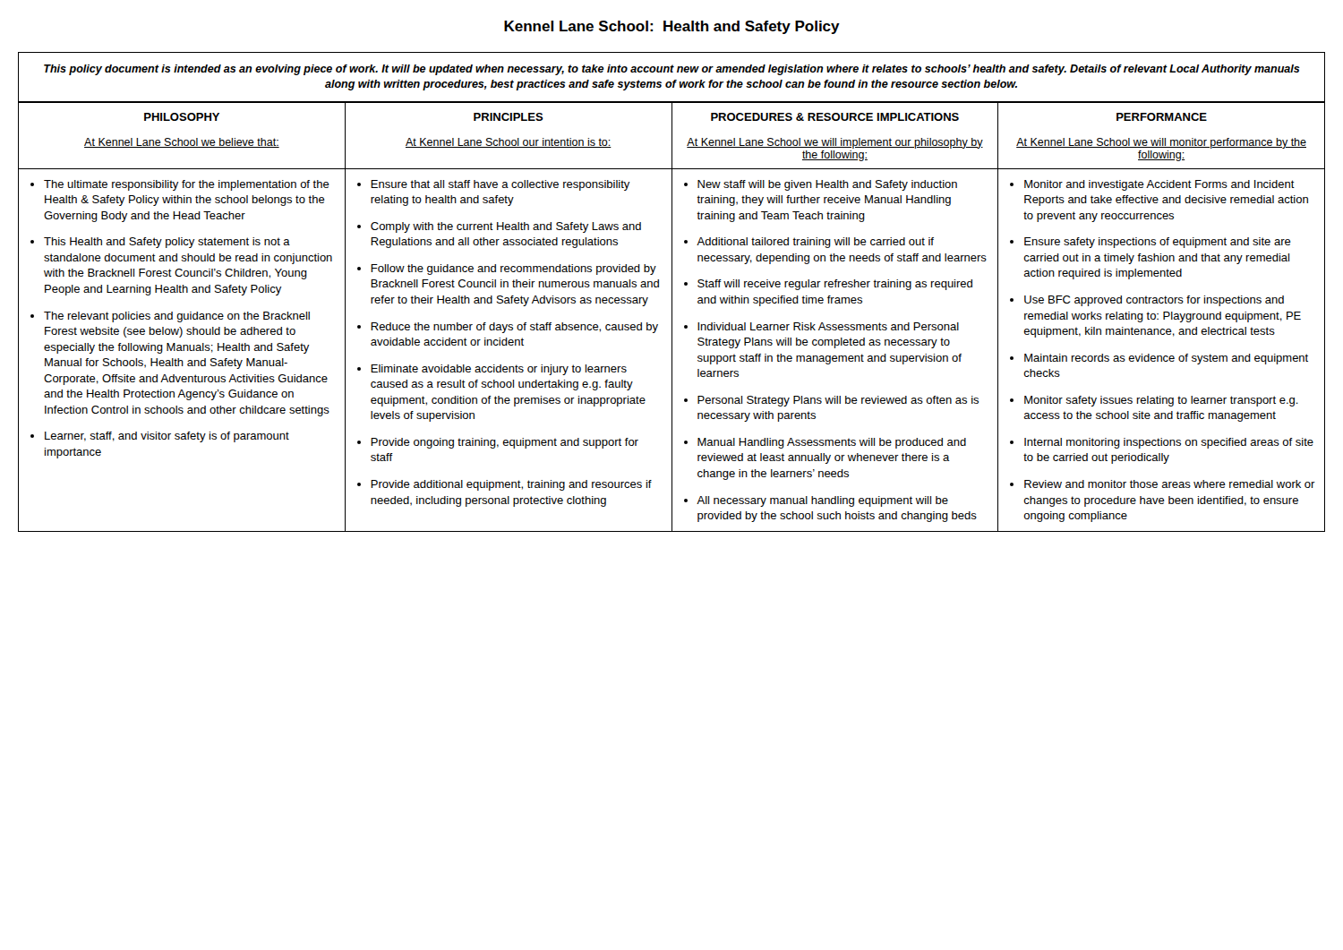Kennel Lane School: Health and Safety Policy
This policy document is intended as an evolving piece of work. It will be updated when necessary, to take into account new or amended legislation where it relates to schools’ health and safety. Details of relevant Local Authority manuals along with written procedures, best practices and safe systems of work for the school can be found in the resource section below.
| PHILOSOPHY At Kennel Lane School we believe that: | PRINCIPLES At Kennel Lane School our intention is to: | PROCEDURES & RESOURCE IMPLICATIONS At Kennel Lane School we will implement our philosophy by the following: | PERFORMANCE At Kennel Lane School we will monitor performance by the following: |
| --- | --- | --- | --- |
| The ultimate responsibility for the implementation of the Health & Safety Policy within the school belongs to the Governing Body and the Head Teacher This Health and Safety policy statement is not a standalone document and should be read in conjunction with the Bracknell Forest Council’s Children, Young People and Learning Health and Safety Policy The relevant policies and guidance on the Bracknell Forest website (see below) should be adhered to especially the following Manuals; Health and Safety Manual for Schools, Health and Safety Manual- Corporate, Offsite and Adventurous Activities Guidance and the Health Protection Agency’s Guidance on Infection Control in schools and other childcare settings Learner, staff, and visitor safety is of paramount importance | Ensure that all staff have a collective responsibility relating to health and safety Comply with the current Health and Safety Laws and Regulations and all other associated regulations Follow the guidance and recommendations provided by Bracknell Forest Council in their numerous manuals and refer to their Health and Safety Advisors as necessary Reduce the number of days of staff absence, caused by avoidable accident or incident Eliminate avoidable accidents or injury to learners caused as a result of school undertaking e.g. faulty equipment, condition of the premises or inappropriate levels of supervision Provide ongoing training, equipment and support for staff Provide additional equipment, training and resources if needed, including personal protective clothing | New staff will be given Health and Safety induction training, they will further receive Manual Handling training and Team Teach training Additional tailored training will be carried out if necessary, depending on the needs of staff and learners Staff will receive regular refresher training as required and within specified time frames Individual Learner Risk Assessments and Personal Strategy Plans will be completed as necessary to support staff in the management and supervision of learners Personal Strategy Plans will be reviewed as often as is necessary with parents Manual Handling Assessments will be produced and reviewed at least annually or whenever there is a change in the learners’ needs All necessary manual handling equipment will be provided by the school such hoists and changing beds | Monitor and investigate Accident Forms and Incident Reports and take effective and decisive remedial action to prevent any reoccurrences Ensure safety inspections of equipment and site are carried out in a timely fashion and that any remedial action required is implemented Use BFC approved contractors for inspections and remedial works relating to: Playground equipment, PE equipment, kiln maintenance, and electrical tests Maintain records as evidence of system and equipment checks Monitor safety issues relating to learner transport e.g. access to the school site and traffic management Internal monitoring inspections on specified areas of site to be carried out periodically Review and monitor those areas where remedial work or changes to procedure have been identified, to ensure ongoing compliance |